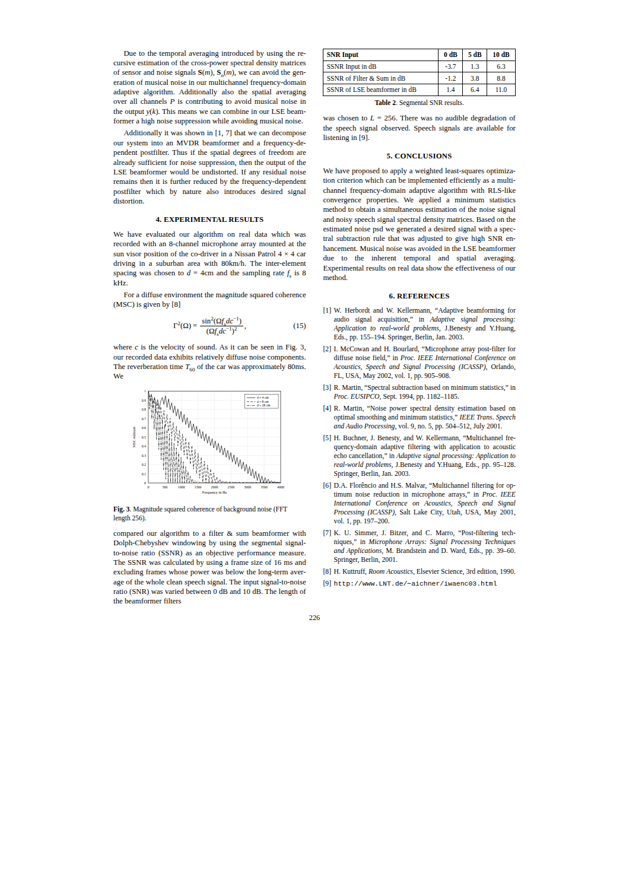Due to the temporal averaging introduced by using the recursive estimation of the cross-power spectral density matrices of sensor and noise signals S(m), Sn(m), we can avoid the generation of musical noise in our multichannel frequency-domain adaptive algorithm. Additionally also the spatial averaging over all channels P is contributing to avoid musical noise in the output y(k). This means we can combine in our LSE beamformer a high noise suppression while avoiding musical noise.
Additionally it was shown in [1, 7] that we can decompose our system into an MVDR beamformer and a frequency-dependent postfilter. Thus if the spatial degrees of freedom are already sufficient for noise suppression, then the output of the LSE beamformer would be undistorted. If any residual noise remains then it is further reduced by the frequency-dependent postfilter which by nature also introduces desired signal distortion.
4. EXPERIMENTAL RESULTS
We have evaluated our algorithm on real data which was recorded with an 8-channel microphone array mounted at the sun visor position of the co-driver in a Nissan Patrol 4 × 4 car driving in a suburban area with 80km/h. The inter-element spacing was chosen to d = 4cm and the sampling rate fs is 8 kHz.
For a diffuse environment the magnitude squared coherence (MSC) is given by [8]
Γ2(Ω) = sin2(Ωfs dc−1) (Ωfs dc−1)2 ,
(15)
where c is the velocity of sound. As it can be seen in Fig. 3, our recorded data exhibits relatively diffuse noise components. The reverberation time T60 of the car was approximately 80ms. We
1 0.9 0.8 0.7 0.6 0.5 0.4 0.3 0.2 0.1 0 0 500 1000 1500 2000 2500 3000 3500 4000 Frequency in Hz MSC estimate d = 4 cm d = 8 cm d = 28 cm
Fig. 3. Magnitude squared coherence of background noise (FFT length 256).
compared our algorithm to a filter & sum beamformer with Dolph-Chebyshev windowing by using the segmental signal-to-noise ratio (SSNR) as an objective performance measure. The SSNR was calculated by using a frame size of 16 ms and excluding frames whose power was below the long-term average of the whole clean speech signal. The input signal-to-noise ratio (SNR) was varied between 0 dB and 10 dB. The length of the beamformer filters
| SNR Input | 0 dB | 5 dB | 10 dB |
| --- | --- | --- | --- |
| SSNR Input in dB | -3.7 | 1.3 | 6.3 |
| SSNR of Filter & Sum in dB | -1.2 | 3.8 | 8.8 |
| SSNR of LSE beamformer in dB | 1.4 | 6.4 | 11.0 |
Table 2. Segmental SNR results.
was chosen to L = 256. There was no audible degradation of the speech signal observed. Speech signals are available for listening in [9].
5. CONCLUSIONS
We have proposed to apply a weighted least-squares optimization criterion which can be implemented efficiently as a multichannel frequency-domain adaptive algorithm with RLS-like convergence properties. We applied a minimum statistics method to obtain a simultaneous estimation of the noise signal and noisy speech signal spectral density matrices. Based on the estimated noise psd we generated a desired signal with a spectral subtraction rule that was adjusted to give high SNR enhancement. Musical noise was avoided in the LSE beamformer due to the inherent temporal and spatial averaging. Experimental results on real data show the effectiveness of our method.
6. REFERENCES
[1] W. Herbordt and W. Kellermann, “Adaptive beamforming for audio signal acquisition,” in Adaptive signal processing: Application to real-world problems, J.Benesty and Y.Huang, Eds., pp. 155–194. Springer, Berlin, Jan. 2003.
[2] I. McCowan and H. Bourlard, “Microphone array post-filter for diffuse noise field,” in Proc. IEEE International Conference on Acoustics, Speech and Signal Processing (ICASSP), Orlando, FL, USA, May 2002, vol. 1, pp. 905–908.
[3] R. Martin, “Spectral subtraction based on minimum statistics,” in Proc. EUSIPCO, Sept. 1994, pp. 1182–1185.
[4] R. Martin, “Noise power spectral density estimation based on optimal smoothing and minimum statistics,” IEEE Trans. Speech and Audio Processing, vol. 9, no. 5, pp. 504–512, July 2001.
[5] H. Buchner, J. Benesty, and W. Kellermann, “Multichannel frequency-domain adaptive filtering with application to acoustic echo cancellation,” in Adaptive signal processing: Application to real-world problems, J.Benesty and Y.Huang, Eds., pp. 95–128. Springer, Berlin, Jan. 2003.
[6] D.A. Florêncio and H.S. Malvar, “Multichannel filtering for optimum noise reduction in microphone arrays,” in Proc. IEEE International Conference on Acoustics, Speech and Signal Processing (ICASSP), Salt Lake City, Utah, USA, May 2001, vol. 1, pp. 197–200.
[7] K. U. Simmer, J. Bitzer, and C. Marro, “Post-filtering techniques,” in Microphone Arrays: Signal Processing Techniques and Applications, M. Brandstein and D. Ward, Eds., pp. 39–60. Springer, Berlin, 2001.
[8] H. Kuttruff, Room Acoustics, Elsevier Science, 3rd edition, 1990.
[9] http://www.LNT.de/∼aichner/iwaenc03.html
226